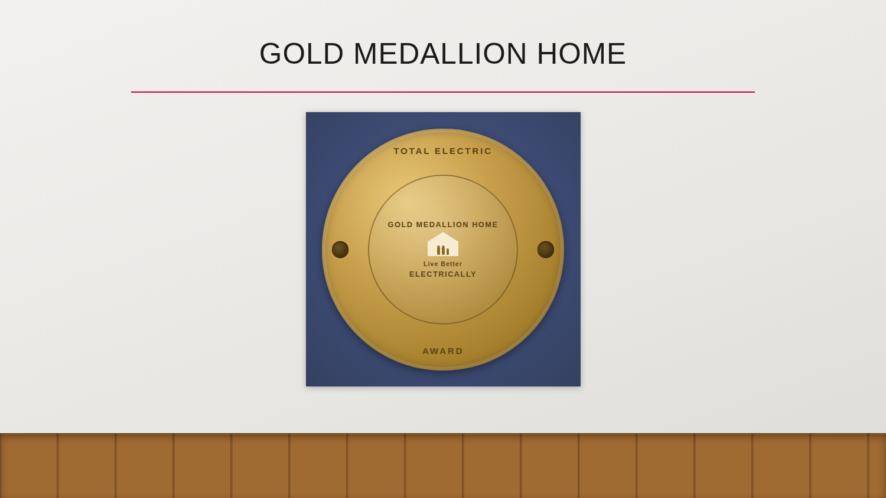Gold Medallion Home
Total Electric
Gold Medallion Home
Live Better Electrically
Award